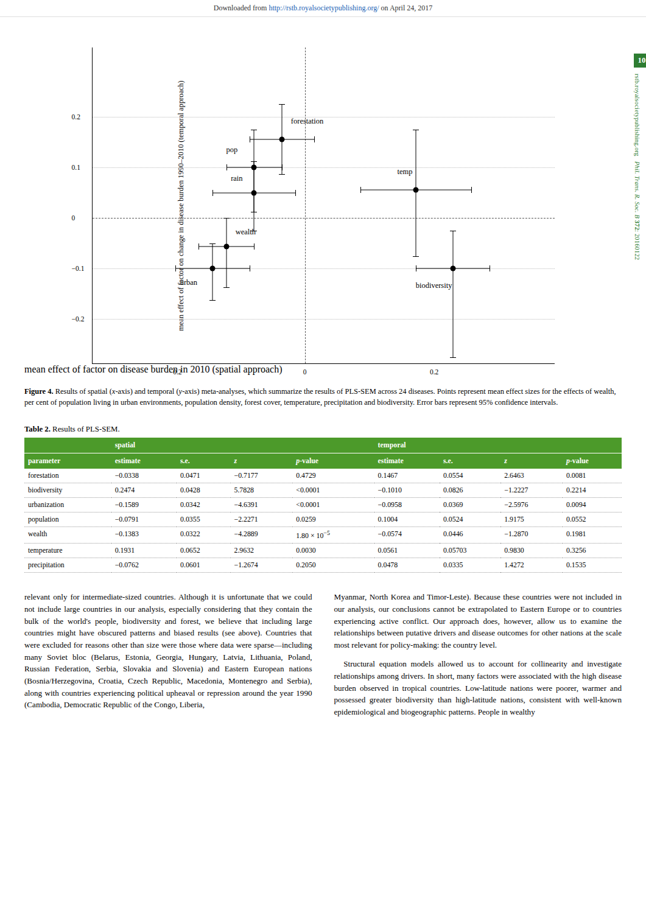Downloaded from http://rstb.royalsocietypublishing.org/ on April 24, 2017
10
rstb.royalsocietypublishing.org Phil. Trans. R. Soc. B 372: 20160122
mean effect of factor on change in disease burden 1990–2010 (temporal approach)
0.2
0.1
0
−0.1
−0.2
−0.2
0
0.2
forestation
pop
rain
temp
wealth
urban
biodiversity
mean effect of factor on disease burden in 2010 (spatial approach)
Figure 4. Results of spatial (x-axis) and temporal (y-axis) meta-analyses, which summarize the results of PLS-SEM across 24 diseases. Points represent mean effect sizes for the effects of wealth, per cent of population living in urban environments, population density, forest cover, temperature, precipitation and biodiversity. Error bars represent 95% confidence intervals.
Table 2. Results of PLS-SEM.
| | spatial | temporal |
| --- | --- | --- |
| parameter | estimate | s.e. | z | p -value | estimate | s.e. | z | p -value |
| forestation | −0.0338 | 0.0471 | −0.7177 | 0.4729 | 0.1467 | 0.0554 | 2.6463 | 0.0081 |
| biodiversity | 0.2474 | 0.0428 | 5.7828 | <0.0001 | −0.1010 | 0.0826 | −1.2227 | 0.2214 |
| urbanization | −0.1589 | 0.0342 | −4.6391 | <0.0001 | −0.0958 | 0.0369 | −2.5976 | 0.0094 |
| population | −0.0791 | 0.0355 | −2.2271 | 0.0259 | 0.1004 | 0.0524 | 1.9175 | 0.0552 |
| wealth | −0.1383 | 0.0322 | −4.2889 | 1.80 × 10 −5 | −0.0574 | 0.0446 | −1.2870 | 0.1981 |
| temperature | 0.1931 | 0.0652 | 2.9632 | 0.0030 | 0.0561 | 0.05703 | 0.9830 | 0.3256 |
| precipitation | −0.0762 | 0.0601 | −1.2674 | 0.2050 | 0.0478 | 0.0335 | 1.4272 | 0.1535 |
relevant only for intermediate-sized countries. Although it is unfortunate that we could not include large countries in our analysis, especially considering that they contain the bulk of the world's people, biodiversity and forest, we believe that including large countries might have obscured patterns and biased results (see above). Countries that were excluded for reasons other than size were those where data were sparse—including many Soviet bloc (Belarus, Estonia, Georgia, Hungary, Latvia, Lithuania, Poland, Russian Federation, Serbia, Slovakia and Slovenia) and Eastern European nations (Bosnia/Herzegovina, Croatia, Czech Republic, Macedonia, Montenegro and Serbia), along with countries experiencing political upheaval or repression around the year 1990 (Cambodia, Democratic Republic of the Congo, Liberia,
Myanmar, North Korea and Timor-Leste). Because these countries were not included in our analysis, our conclusions cannot be extrapolated to Eastern Europe or to countries experiencing active conflict. Our approach does, however, allow us to examine the relationships between putative drivers and disease outcomes for other nations at the scale most relevant for policy-making: the country level.
Structural equation models allowed us to account for collinearity and investigate relationships among drivers. In short, many factors were associated with the high disease burden observed in tropical countries. Low-latitude nations were poorer, warmer and possessed greater biodiversity than high-latitude nations, consistent with well-known epidemiological and biogeographic patterns. People in wealthy